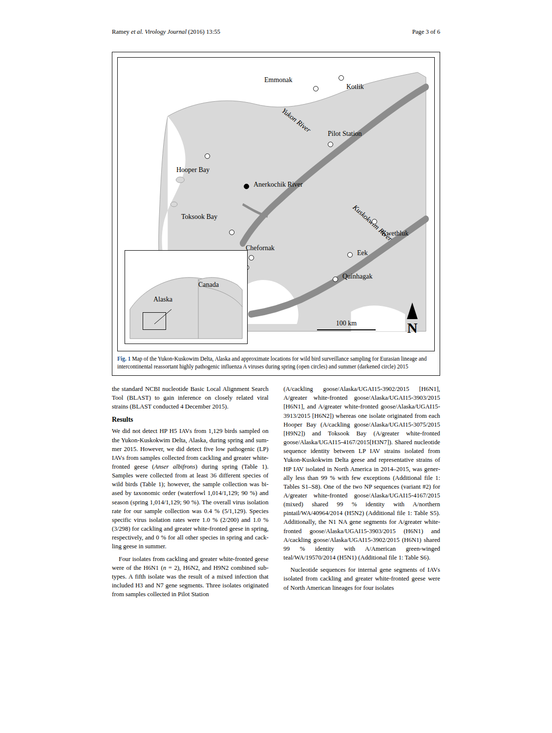Ramey et al. Virology Journal (2016) 13:55
Page 3 of 6
Yukon-Kuskokwim
Delta
Emmonak
Kotlik
Pilot Station
Yukon River
Hooper Bay
Anerkochik River
Toksook Bay
Kuskokwim River
Kwethluk
Chefornak
Eek
Kipnuk
Quinhagak
Canada
Alaska
100 km
N
Fig. 1 Map of the Yukon-Kuskowim Delta, Alaska and approximate locations for wild bird surveillance sampling for Eurasian lineage and intercontinental reassortant highly pathogenic influenza A viruses during spring (open circles) and summer (darkened circle) 2015
the standard NCBI nucleotide Basic Local Alignment Search Tool (BLAST) to gain inference on closely related viral strains (BLAST conducted 4 December 2015).
Results
We did not detect HP H5 IAVs from 1,129 birds sampled on the Yukon-Kuskokwim Delta, Alaska, during spring and summer 2015. However, we did detect five low pathogenic (LP) IAVs from samples collected from cackling and greater white-fronted geese (Anser albifrons) during spring (Table 1). Samples were collected from at least 36 different species of wild birds (Table 1); however, the sample collection was biased by taxonomic order (waterfowl 1,014/1,129; 90 %) and season (spring 1,014/1,129; 90 %). The overall virus isolation rate for our sample collection was 0.4 % (5/1,129). Species specific virus isolation rates were 1.0 % (2/200) and 1.0 % (3/298) for cackling and greater white-fronted geese in spring, respectively, and 0 % for all other species in spring and cackling geese in summer.
Four isolates from cackling and greater white-fronted geese were of the H6N1 (n = 2), H6N2, and H9N2 combined subtypes. A fifth isolate was the result of a mixed infection that included H3 and N7 gene segments. Three isolates originated from samples collected in Pilot Station
(A/cackling goose/Alaska/UGAI15-3902/2015 [H6N1], A/greater white-fronted goose/Alaska/UGAI15-3903/2015 [H6N1], and A/greater white-fronted goose/Alaska/UGAI15-3913/2015 [H6N2]) whereas one isolate originated from each Hooper Bay (A/cackling goose/Alaska/UGAI15-3075/2015 [H9N2]) and Toksook Bay (A/greater white-fronted goose/Alaska/UGAI15-4167/2015[H3N7]). Shared nucleotide sequence identity between LP IAV strains isolated from Yukon-Kuskokwim Delta geese and representative strains of HP IAV isolated in North America in 2014–2015, was generally less than 99 % with few exceptions (Additional file 1: Tables S1–S8). One of the two NP sequences (variant #2) for A/greater white-fronted goose/Alaska/UGAI15-4167/2015 (mixed) shared 99 % identity with A/northern pintail/WA/40964/2014 (H5N2) (Additional file 1: Table S5). Additionally, the N1 NA gene segments for A/greater white-fronted goose/Alaska/UGAI15-3903/2015 (H6N1) and A/cackling goose/Alaska/UGAI15-3902/2015 (H6N1) shared 99 % identity with A/American green-winged teal/WA/19570/2014 (H5N1) (Additional file 1: Table S6).
Nucleotide sequences for internal gene segments of IAVs isolated from cackling and greater white-fronted geese were of North American lineages for four isolates